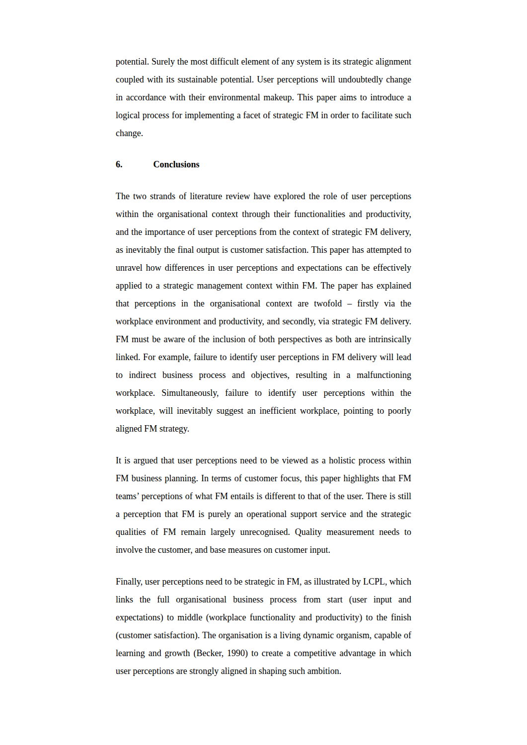potential. Surely the most difficult element of any system is its strategic alignment coupled with its sustainable potential. User perceptions will undoubtedly change in accordance with their environmental makeup. This paper aims to introduce a logical process for implementing a facet of strategic FM in order to facilitate such change.
6. Conclusions
The two strands of literature review have explored the role of user perceptions within the organisational context through their functionalities and productivity, and the importance of user perceptions from the context of strategic FM delivery, as inevitably the final output is customer satisfaction. This paper has attempted to unravel how differences in user perceptions and expectations can be effectively applied to a strategic management context within FM. The paper has explained that perceptions in the organisational context are twofold – firstly via the workplace environment and productivity, and secondly, via strategic FM delivery. FM must be aware of the inclusion of both perspectives as both are intrinsically linked. For example, failure to identify user perceptions in FM delivery will lead to indirect business process and objectives, resulting in a malfunctioning workplace. Simultaneously, failure to identify user perceptions within the workplace, will inevitably suggest an inefficient workplace, pointing to poorly aligned FM strategy.
It is argued that user perceptions need to be viewed as a holistic process within FM business planning. In terms of customer focus, this paper highlights that FM teams’ perceptions of what FM entails is different to that of the user. There is still a perception that FM is purely an operational support service and the strategic qualities of FM remain largely unrecognised. Quality measurement needs to involve the customer, and base measures on customer input.
Finally, user perceptions need to be strategic in FM, as illustrated by LCPL, which links the full organisational business process from start (user input and expectations) to middle (workplace functionality and productivity) to the finish (customer satisfaction). The organisation is a living dynamic organism, capable of learning and growth (Becker, 1990) to create a competitive advantage in which user perceptions are strongly aligned in shaping such ambition.